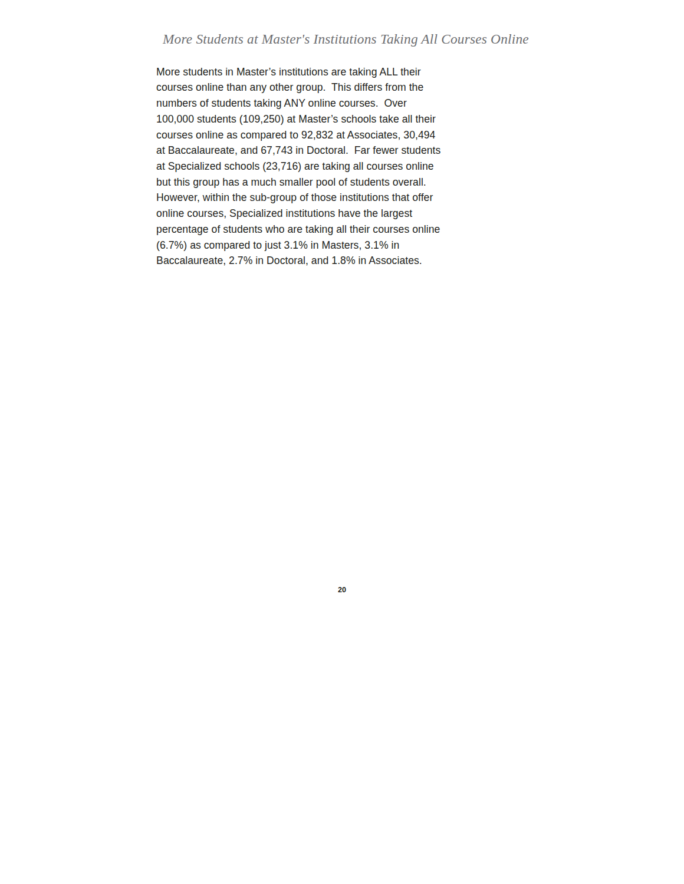More Students at Master's Institutions Taking All Courses Online
More students in Master’s institutions are taking ALL their courses online than any other group. This differs from the numbers of students taking ANY online courses. Over 100,000 students (109,250) at Master’s schools take all their courses online as compared to 92,832 at Associates, 30,494 at Baccalaureate, and 67,743 in Doctoral. Far fewer students at Specialized schools (23,716) are taking all courses online but this group has a much smaller pool of students overall. However, within the sub-group of those institutions that offer online courses, Specialized institutions have the largest percentage of students who are taking all their courses online (6.7%) as compared to just 3.1% in Masters, 3.1% in Baccalaureate, 2.7% in Doctoral, and 1.8% in Associates.
20